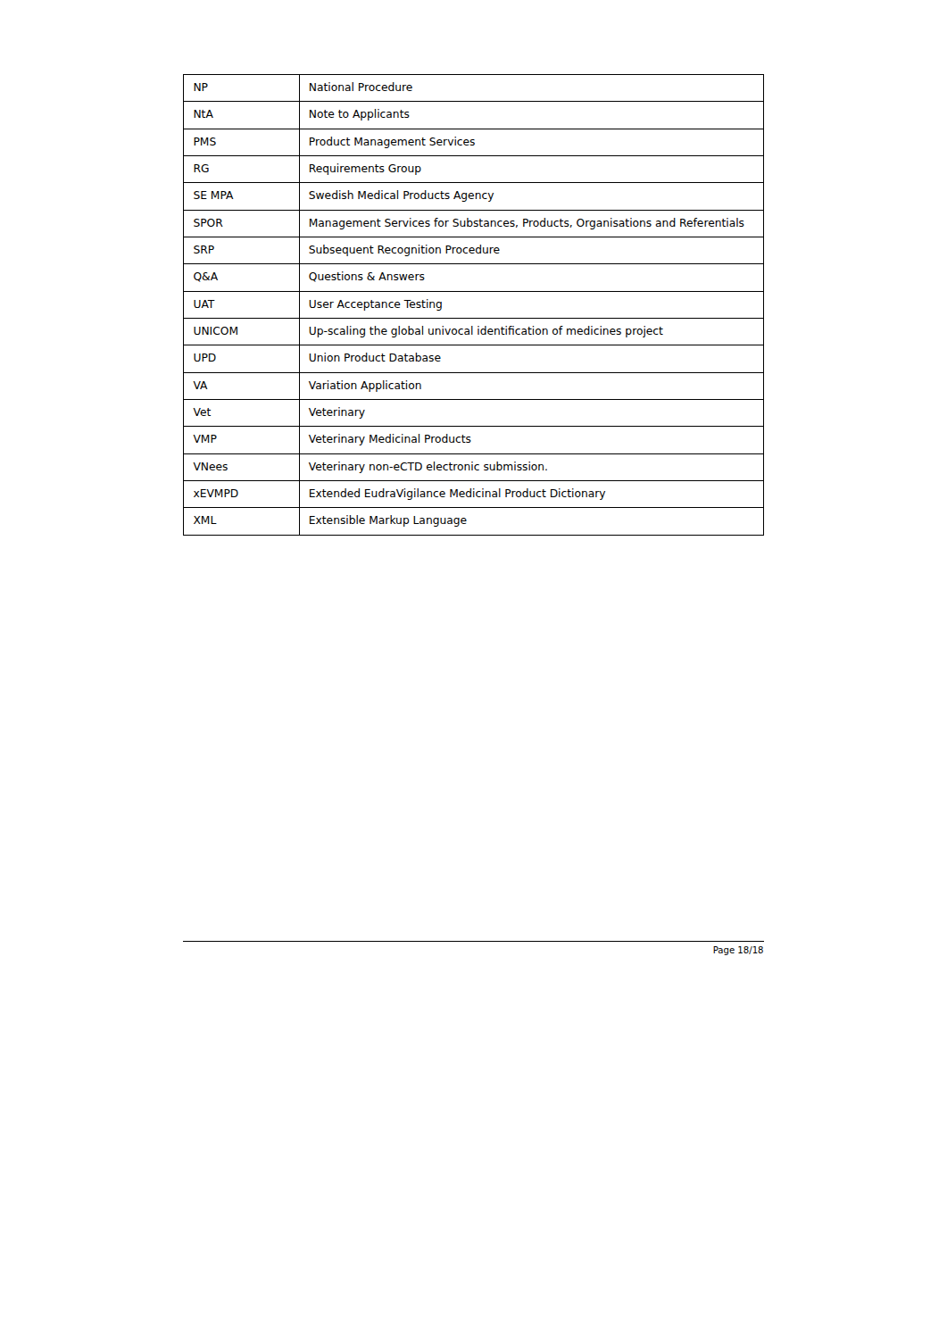| NP | National Procedure |
| NtA | Note to Applicants |
| PMS | Product Management Services |
| RG | Requirements Group |
| SE MPA | Swedish Medical Products Agency |
| SPOR | Management Services for Substances, Products, Organisations and Referentials |
| SRP | Subsequent Recognition Procedure |
| Q&A | Questions & Answers |
| UAT | User Acceptance Testing |
| UNICOM | Up-scaling the global univocal identification of medicines project |
| UPD | Union Product Database |
| VA | Variation Application |
| Vet | Veterinary |
| VMP | Veterinary Medicinal Products |
| VNees | Veterinary non-eCTD electronic submission. |
| xEVMPD | Extended EudraVigilance Medicinal Product Dictionary |
| XML | Extensible Markup Language |
Page 18/18